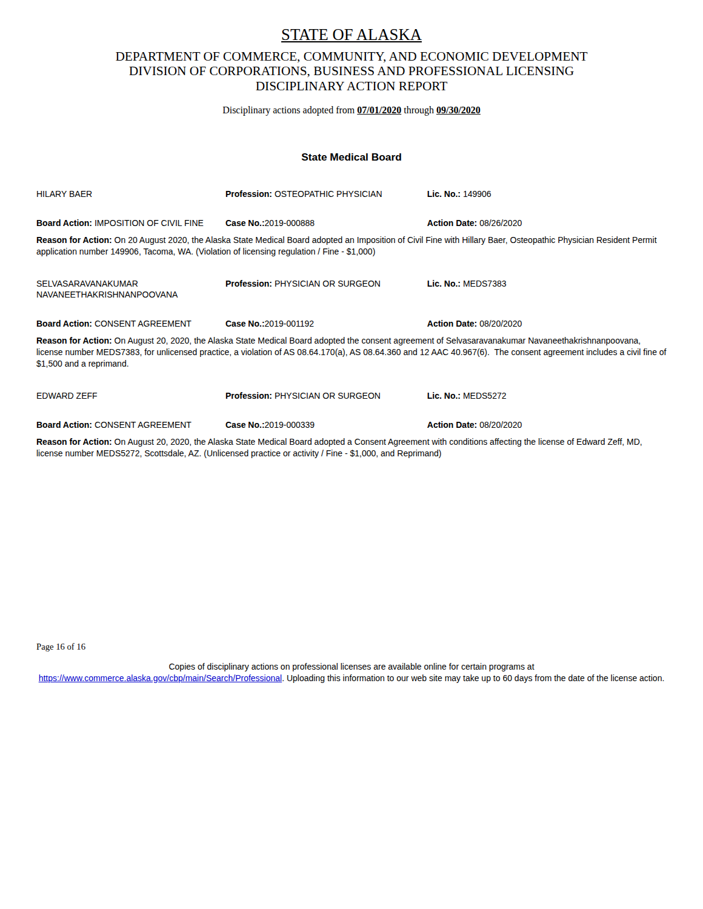STATE OF ALASKA
DEPARTMENT OF COMMERCE, COMMUNITY, AND ECONOMIC DEVELOPMENT
DIVISION OF CORPORATIONS, BUSINESS AND PROFESSIONAL LICENSING
DISCIPLINARY ACTION REPORT
Disciplinary actions adopted from 07/01/2020 through 09/30/2020
State Medical Board
| HILARY BAER | Profession: OSTEOPATHIC PHYSICIAN | Lic. No.: 149906 |
| Board Action: IMPOSITION OF CIVIL FINE | Case No.: 2019-000888 | Action Date: 08/26/2020 |
Reason for Action: On 20 August 2020, the Alaska State Medical Board adopted an Imposition of Civil Fine with Hillary Baer, Osteopathic Physician Resident Permit application number 149906, Tacoma, WA. (Violation of licensing regulation / Fine - $1,000)
| SELVASARAVANAKUMAR NAVANEETHAKRISHNANPOOVANA | Profession: PHYSICIAN OR SURGEON | Lic. No.: MEDS7383 |
| Board Action: CONSENT AGREEMENT | Case No.: 2019-001192 | Action Date: 08/20/2020 |
Reason for Action: On August 20, 2020, the Alaska State Medical Board adopted the consent agreement of Selvasaravanakumar Navaneethakrishnanpoovana, license number MEDS7383, for unlicensed practice, a violation of AS 08.64.170(a), AS 08.64.360 and 12 AAC 40.967(6). The consent agreement includes a civil fine of $1,500 and a reprimand.
| EDWARD ZEFF | Profession: PHYSICIAN OR SURGEON | Lic. No.: MEDS5272 |
| Board Action: CONSENT AGREEMENT | Case No.: 2019-000339 | Action Date: 08/20/2020 |
Reason for Action: On August 20, 2020, the Alaska State Medical Board adopted a Consent Agreement with conditions affecting the license of Edward Zeff, MD, license number MEDS5272, Scottsdale, AZ. (Unlicensed practice or activity / Fine - $1,000, and Reprimand)
Page 16 of 16
Copies of disciplinary actions on professional licenses are available online for certain programs at
https://www.commerce.alaska.gov/cbp/main/Search/Professional. Uploading this information to our web site may take up to 60 days from the date of the license action.